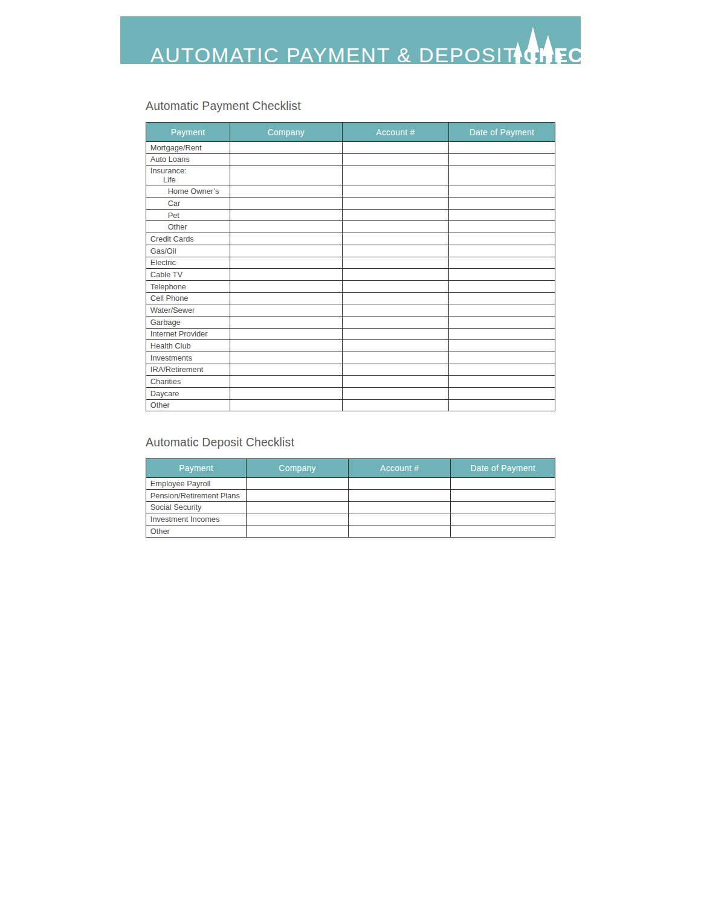AUTOMATIC PAYMENT & DEPOSIT CHECKLIST…→
Automatic Payment Checklist
| Payment | Company | Account # | Date of Payment |
| --- | --- | --- | --- |
| Mortgage/Rent | | | |
| Auto Loans | | | |
| Insurance: Life | | | |
| Home Owner’s | | | |
| Car | | | |
| Pet | | | |
| Other | | | |
| Credit Cards | | | |
| Gas/Oil | | | |
| Electric | | | |
| Cable TV | | | |
| Telephone | | | |
| Cell Phone | | | |
| Water/Sewer | | | |
| Garbage | | | |
| Internet Provider | | | |
| Health Club | | | |
| Investments | | | |
| IRA/Retirement | | | |
| Charities | | | |
| Daycare | | | |
| Other | | | |
Automatic Deposit Checklist
| Payment | Company | Account # | Date of Payment |
| --- | --- | --- | --- |
| Employee Payroll | | | |
| Pension/Retirement Plans | | | |
| Social Security | | | |
| Investment Incomes | | | |
| Other | | | |